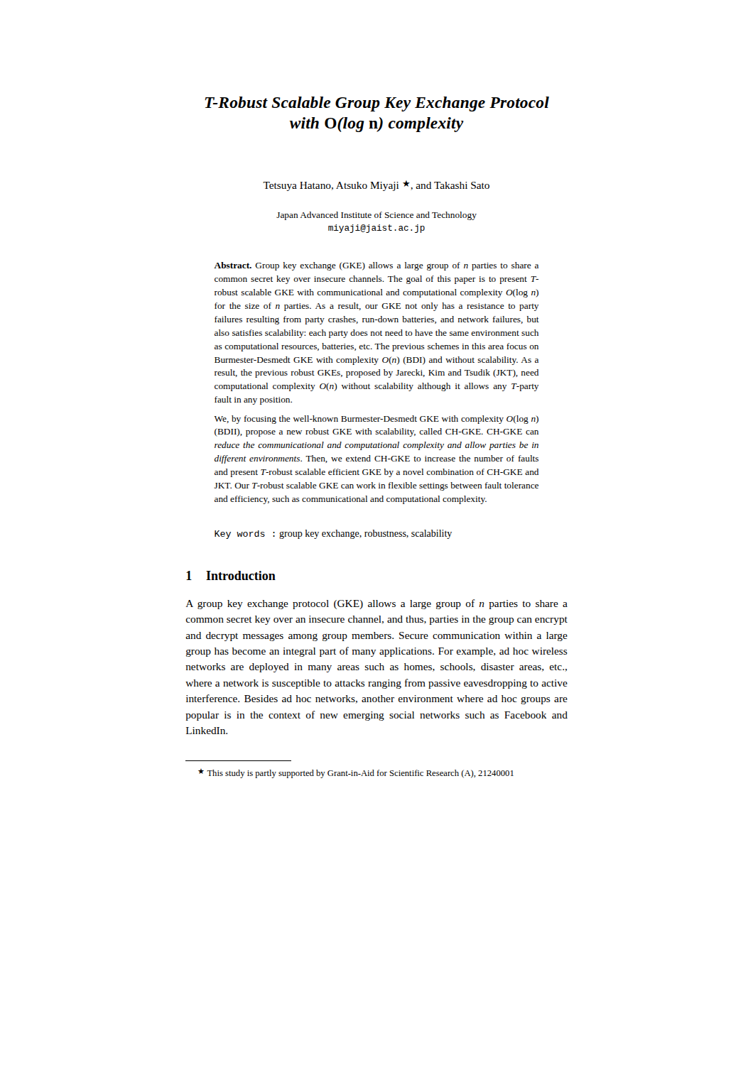T-Robust Scalable Group Key Exchange Protocol
with O(log n) complexity
Tetsuya Hatano, Atsuko Miyaji ★, and Takashi Sato
Japan Advanced Institute of Science and Technology
miyaji@jaist.ac.jp
Abstract. Group key exchange (GKE) allows a large group of n parties to share a common secret key over insecure channels. The goal of this paper is to present T-robust scalable GKE with communicational and computational complexity O(log n) for the size of n parties. As a result, our GKE not only has a resistance to party failures resulting from party crashes, run-down batteries, and network failures, but also satisfies scalability: each party does not need to have the same environment such as computational resources, batteries, etc. The previous schemes in this area focus on Burmester-Desmedt GKE with complexity O(n) (BDI) and without scalability. As a result, the previous robust GKEs, proposed by Jarecki, Kim and Tsudik (JKT), need computational complexity O(n) without scalability although it allows any T-party fault in any position.
We, by focusing the well-known Burmester-Desmedt GKE with complexity O(log n) (BDII), propose a new robust GKE with scalability, called CH-GKE. CH-GKE can reduce the communicational and computational complexity and allow parties be in different environments. Then, we extend CH-GKE to increase the number of faults and present T-robust scalable efficient GKE by a novel combination of CH-GKE and JKT. Our T-robust scalable GKE can work in flexible settings between fault tolerance and efficiency, such as communicational and computational complexity.
Key words : group key exchange, robustness, scalability
1 Introduction
A group key exchange protocol (GKE) allows a large group of n parties to share a common secret key over an insecure channel, and thus, parties in the group can encrypt and decrypt messages among group members. Secure communication within a large group has become an integral part of many applications. For example, ad hoc wireless networks are deployed in many areas such as homes, schools, disaster areas, etc., where a network is susceptible to attacks ranging from passive eavesdropping to active interference. Besides ad hoc networks, another environment where ad hoc groups are popular is in the context of new emerging social networks such as Facebook and LinkedIn.
★ This study is partly supported by Grant-in-Aid for Scientific Research (A), 21240001